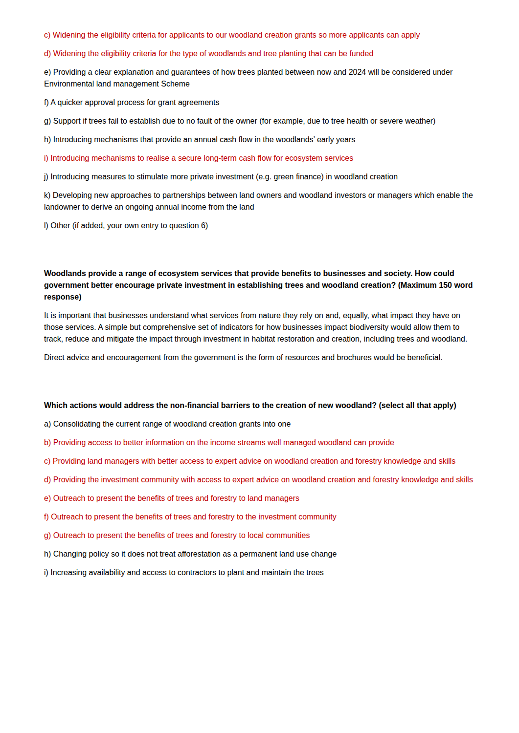c) Widening the eligibility criteria for applicants to our woodland creation grants so more applicants can apply
d) Widening the eligibility criteria for the type of woodlands and tree planting that can be funded
e) Providing a clear explanation and guarantees of how trees planted between now and 2024 will be considered under Environmental land management Scheme
f) A quicker approval process for grant agreements
g) Support if trees fail to establish due to no fault of the owner (for example, due to tree health or severe weather)
h) Introducing mechanisms that provide an annual cash flow in the woodlands’ early years
i) Introducing mechanisms to realise a secure long-term cash flow for ecosystem services
j) Introducing measures to stimulate more private investment (e.g. green finance) in woodland creation
k) Developing new approaches to partnerships between land owners and woodland investors or managers which enable the landowner to derive an ongoing annual income from the land
l) Other (if added, your own entry to question 6)
Woodlands provide a range of ecosystem services that provide benefits to businesses and society. How could government better encourage private investment in establishing trees and woodland creation? (Maximum 150 word response)
It is important that businesses understand what services from nature they rely on and, equally, what impact they have on those services. A simple but comprehensive set of indicators for how businesses impact biodiversity would allow them to track, reduce and mitigate the impact through investment in habitat restoration and creation, including trees and woodland.
Direct advice and encouragement from the government is the form of resources and brochures would be beneficial.
Which actions would address the non-financial barriers to the creation of new woodland? (select all that apply)
a) Consolidating the current range of woodland creation grants into one
b) Providing access to better information on the income streams well managed woodland can provide
c) Providing land managers with better access to expert advice on woodland creation and forestry knowledge and skills
d) Providing the investment community with access to expert advice on woodland creation and forestry knowledge and skills
e) Outreach to present the benefits of trees and forestry to land managers
f) Outreach to present the benefits of trees and forestry to the investment community
g) Outreach to present the benefits of trees and forestry to local communities
h) Changing policy so it does not treat afforestation as a permanent land use change
i) Increasing availability and access to contractors to plant and maintain the trees